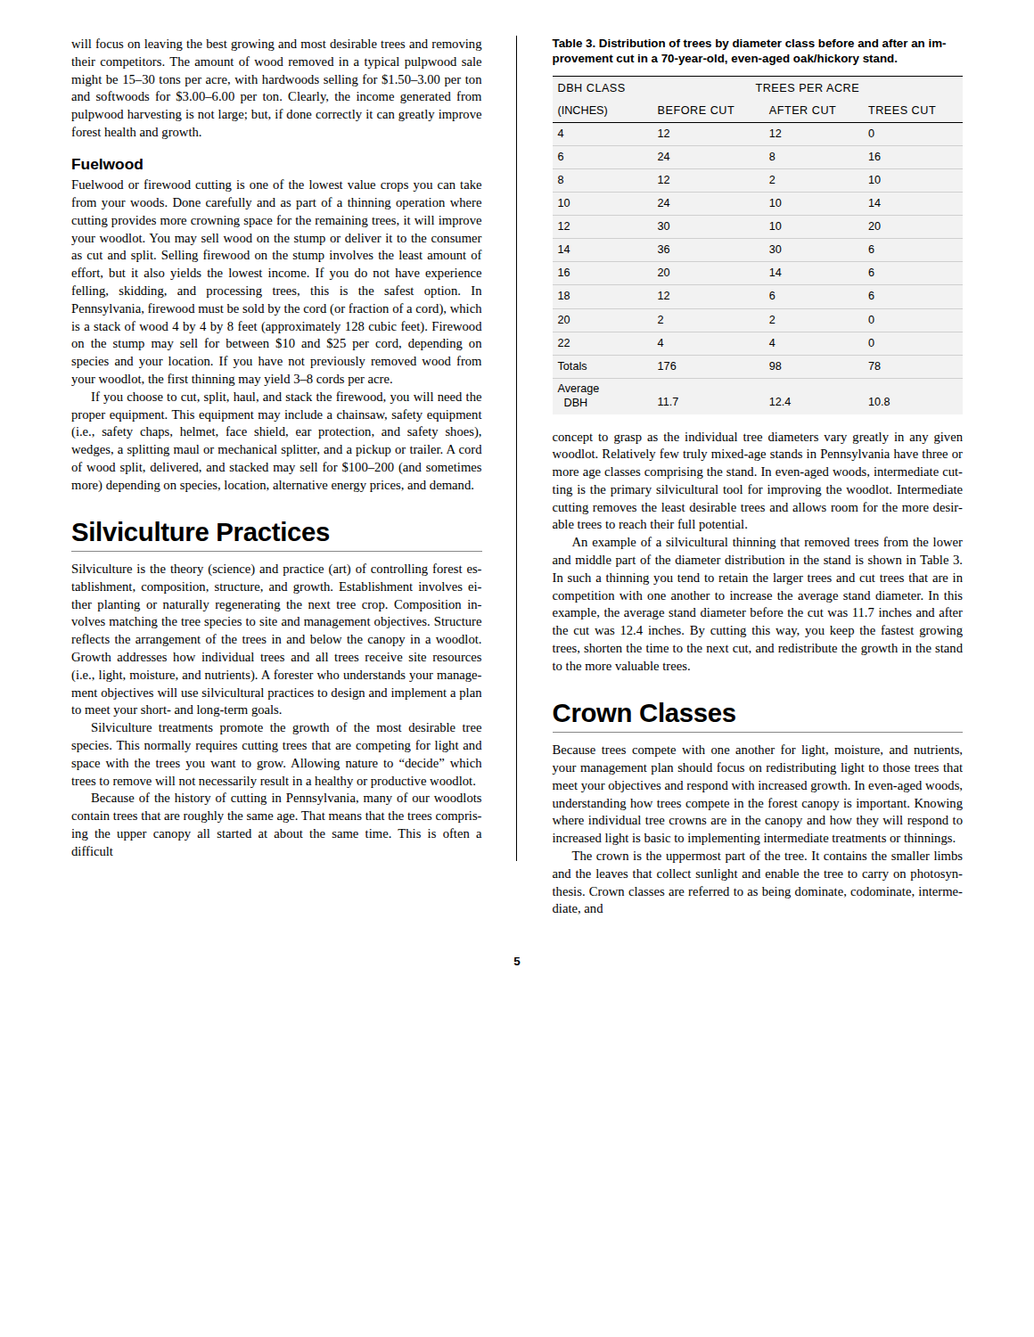will focus on leaving the best growing and most desirable trees and removing their competitors. The amount of wood removed in a typical pulpwood sale might be 15–30 tons per acre, with hardwoods selling for $1.50–3.00 per ton and softwoods for $3.00–6.00 per ton. Clearly, the income generated from pulpwood harvesting is not large; but, if done correctly it can greatly improve forest health and growth.
Fuelwood
Fuelwood or firewood cutting is one of the lowest value crops you can take from your woods. Done carefully and as part of a thinning operation where cutting provides more crowning space for the remaining trees, it will improve your woodlot. You may sell wood on the stump or deliver it to the consumer as cut and split. Selling firewood on the stump involves the least amount of effort, but it also yields the lowest income. If you do not have experience felling, skidding, and processing trees, this is the safest option. In Pennsylvania, firewood must be sold by the cord (or fraction of a cord), which is a stack of wood 4 by 4 by 8 feet (approximately 128 cubic feet). Firewood on the stump may sell for between $10 and $25 per cord, depending on species and your location. If you have not previously removed wood from your woodlot, the first thinning may yield 3–8 cords per acre.
If you choose to cut, split, haul, and stack the firewood, you will need the proper equipment. This equipment may include a chainsaw, safety equipment (i.e., safety chaps, helmet, face shield, ear protection, and safety shoes), wedges, a splitting maul or mechanical splitter, and a pickup or trailer. A cord of wood split, delivered, and stacked may sell for $100–200 (and sometimes more) depending on species, location, alternative energy prices, and demand.
Silviculture Practices
Silviculture is the theory (science) and practice (art) of controlling forest establishment, composition, structure, and growth. Establishment involves either planting or naturally regenerating the next tree crop. Composition involves matching the tree species to site and management objectives. Structure reflects the arrangement of the trees in and below the canopy in a woodlot. Growth addresses how individual trees and all trees receive site resources (i.e., light, moisture, and nutrients). A forester who understands your management objectives will use silvicultural practices to design and implement a plan to meet your short- and long-term goals.
Silviculture treatments promote the growth of the most desirable tree species. This normally requires cutting trees that are competing for light and space with the trees you want to grow. Allowing nature to “decide” which trees to remove will not necessarily result in a healthy or productive woodlot.
Because of the history of cutting in Pennsylvania, many of our woodlots contain trees that are roughly the same age. That means that the trees comprising the upper canopy all started at about the same time. This is often a difficult
Table 3. Distribution of trees by diameter class before and after an improvement cut in a 70-year-old, even-aged oak/hickory stand.
| DBH CLASS | TREES PER ACRE |
| --- | --- |
| (INCHES) | BEFORE CUT | AFTER CUT | TREES CUT |
| 4 | 12 | 12 | 0 |
| 6 | 24 | 8 | 16 |
| 8 | 12 | 2 | 10 |
| 10 | 24 | 10 | 14 |
| 12 | 30 | 10 | 20 |
| 14 | 36 | 30 | 6 |
| 16 | 20 | 14 | 6 |
| 18 | 12 | 6 | 6 |
| 20 | 2 | 2 | 0 |
| 22 | 4 | 4 | 0 |
| Totals | 176 | 98 | 78 |
| Average DBH | 11.7 | 12.4 | 10.8 |
concept to grasp as the individual tree diameters vary greatly in any given woodlot. Relatively few truly mixed-age stands in Pennsylvania have three or more age classes comprising the stand. In even-aged woods, intermediate cutting is the primary silvicultural tool for improving the woodlot. Intermediate cutting removes the least desirable trees and allows room for the more desirable trees to reach their full potential.
An example of a silvicultural thinning that removed trees from the lower and middle part of the diameter distribution in the stand is shown in Table 3. In such a thinning you tend to retain the larger trees and cut trees that are in competition with one another to increase the average stand diameter. In this example, the average stand diameter before the cut was 11.7 inches and after the cut was 12.4 inches. By cutting this way, you keep the fastest growing trees, shorten the time to the next cut, and redistribute the growth in the stand to the more valuable trees.
Crown Classes
Because trees compete with one another for light, moisture, and nutrients, your management plan should focus on redistributing light to those trees that meet your objectives and respond with increased growth. In even-aged woods, understanding how trees compete in the forest canopy is important. Knowing where individual tree crowns are in the canopy and how they will respond to increased light is basic to implementing intermediate treatments or thinnings.
The crown is the uppermost part of the tree. It contains the smaller limbs and the leaves that collect sunlight and enable the tree to carry on photosynthesis. Crown classes are referred to as being dominate, codominate, intermediate, and
5